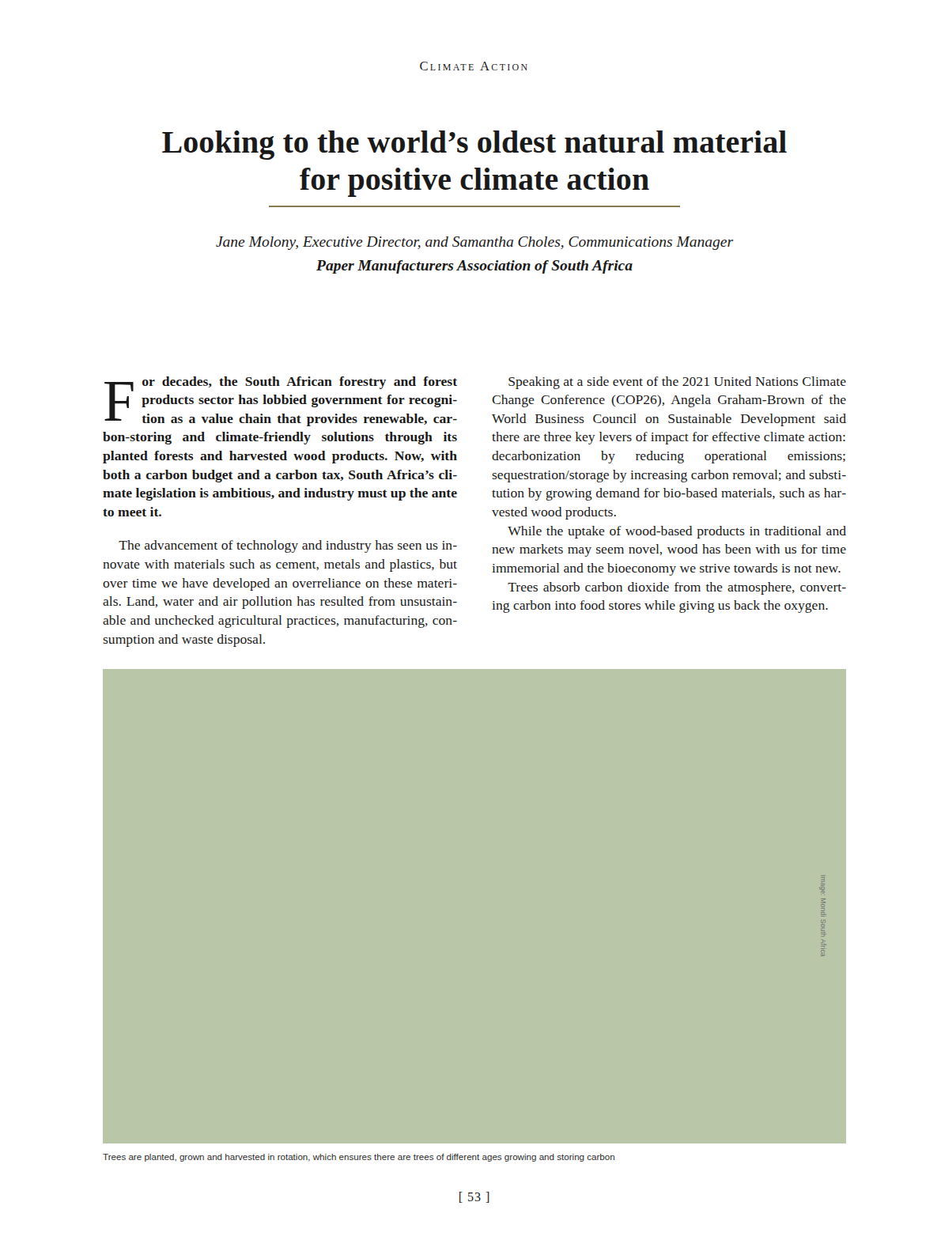Climate Action
Looking to the world’s oldest natural material
for positive climate action
Jane Molony, Executive Director, and Samantha Choles, Communications Manager Paper Manufacturers Association of South Africa
For decades, the South African forestry and forest products sector has lobbied government for recognition as a value chain that provides renewable, carbon-storing and climate-friendly solutions through its planted forests and harvested wood products. Now, with both a carbon budget and a carbon tax, South Africa’s climate legislation is ambitious, and industry must up the ante to meet it.
The advancement of technology and industry has seen us innovate with materials such as cement, metals and plastics, but over time we have developed an overreliance on these materials. Land, water and air pollution has resulted from unsustainable and unchecked agricultural practices, manufacturing, consumption and waste disposal.
Speaking at a side event of the 2021 United Nations Climate Change Conference (COP26), Angela Graham-Brown of the World Business Council on Sustainable Development said there are three key levers of impact for effective climate action: decarbonization by reducing operational emissions; sequestration/storage by increasing carbon removal; and substitution by growing demand for bio-based materials, such as harvested wood products.
While the uptake of wood-based products in traditional and new markets may seem novel, wood has been with us for time immemorial and the bioeconomy we strive towards is not new.
Trees absorb carbon dioxide from the atmosphere, converting carbon into food stores while giving us back the oxygen.
Image: Mondi South Africa
Trees are planted, grown and harvested in rotation, which ensures there are trees of different ages growing and storing carbon
[ 53 ]